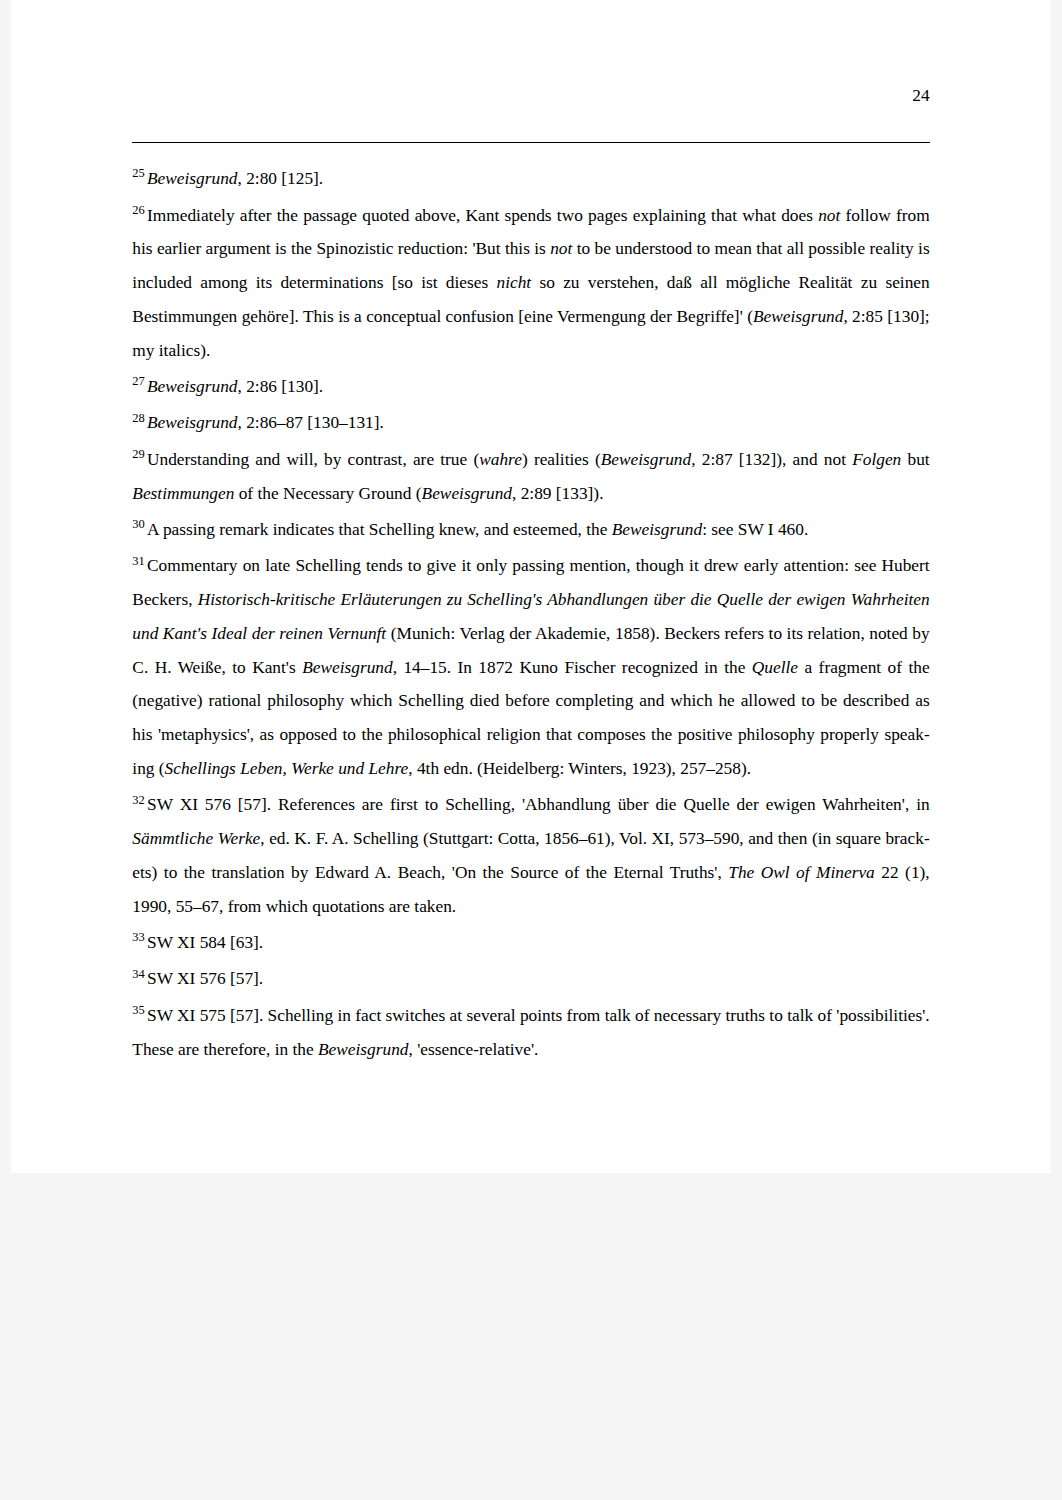24
25Beweisgrund, 2:80 [125].
26Immediately after the passage quoted above, Kant spends two pages explaining that what does not follow from his earlier argument is the Spinozistic reduction: 'But this is not to be understood to mean that all possible reality is included among its determinations [so ist dieses nicht so zu verstehen, daß all mögliche Realität zu seinen Bestimmungen gehöre]. This is a conceptual confusion [eine Vermengung der Begriffe]' (Beweisgrund, 2:85 [130]; my italics).
27Beweisgrund, 2:86 [130].
28Beweisgrund, 2:86–87 [130–131].
29Understanding and will, by contrast, are true (wahre) realities (Beweisgrund, 2:87 [132]), and not Folgen but Bestimmungen of the Necessary Ground (Beweisgrund, 2:89 [133]).
30A passing remark indicates that Schelling knew, and esteemed, the Beweisgrund: see SW I 460.
31Commentary on late Schelling tends to give it only passing mention, though it drew early attention: see Hubert Beckers, Historisch-kritische Erläuterungen zu Schelling's Abhandlungen über die Quelle der ewigen Wahrheiten und Kant's Ideal der reinen Vernunft (Munich: Verlag der Akademie, 1858). Beckers refers to its relation, noted by C. H. Weiße, to Kant's Beweisgrund, 14–15. In 1872 Kuno Fischer recognized in the Quelle a fragment of the (negative) rational philosophy which Schelling died before completing and which he allowed to be described as his 'metaphysics', as opposed to the philosophical religion that composes the positive philosophy properly speaking (Schellings Leben, Werke und Lehre, 4th edn. (Heidelberg: Winters, 1923), 257–258).
32SW XI 576 [57]. References are first to Schelling, 'Abhandlung über die Quelle der ewigen Wahrheiten', in Sämmtliche Werke, ed. K. F. A. Schelling (Stuttgart: Cotta, 1856–61), Vol. XI, 573–590, and then (in square brackets) to the translation by Edward A. Beach, 'On the Source of the Eternal Truths', The Owl of Minerva 22 (1), 1990, 55–67, from which quotations are taken.
33SW XI 584 [63].
34SW XI 576 [57].
35SW XI 575 [57]. Schelling in fact switches at several points from talk of necessary truths to talk of 'possibilities'. These are therefore, in the Beweisgrund, 'essence-relative'.